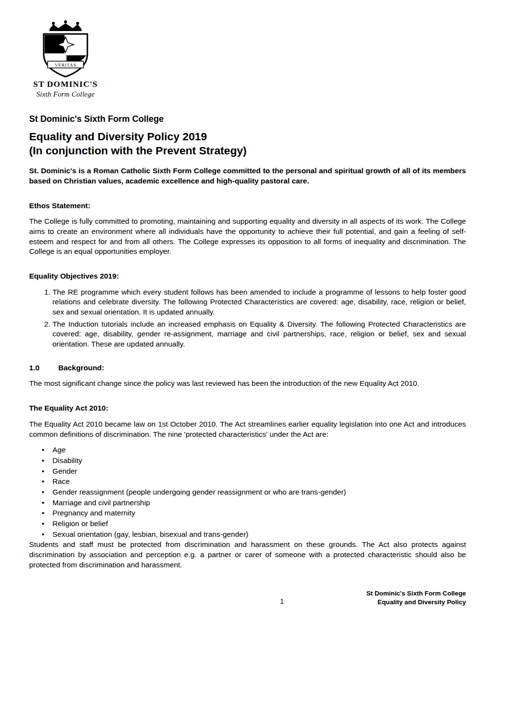VERITAS
ST DOMINIC'S
Sixth Form College
St Dominic's Sixth Form College
Equality and Diversity Policy 2019
(In conjunction with the Prevent Strategy)
St. Dominic's is a Roman Catholic Sixth Form College committed to the personal and spiritual growth of all of its members based on Christian values, academic excellence and high-quality pastoral care.
Ethos Statement:
The College is fully committed to promoting, maintaining and supporting equality and diversity in all aspects of its work. The College aims to create an environment where all individuals have the opportunity to achieve their full potential, and gain a feeling of self-esteem and respect for and from all others. The College expresses its opposition to all forms of inequality and discrimination. The College is an equal opportunities employer.
Equality Objectives 2019:
The RE programme which every student follows has been amended to include a programme of lessons to help foster good relations and celebrate diversity. The following Protected Characteristics are covered: age, disability, race, religion or belief, sex and sexual orientation. It is updated annually.
The Induction tutorials include an increased emphasis on Equality & Diversity. The following Protected Characteristics are covered: age, disability, gender re-assignment, marriage and civil partnerships, race, religion or belief, sex and sexual orientation. These are updated annually.
1.0 Background:
The most significant change since the policy was last reviewed has been the introduction of the new Equality Act 2010.
The Equality Act 2010:
The Equality Act 2010 became law on 1st October 2010. The Act streamlines earlier equality legislation into one Act and introduces common definitions of discrimination. The nine 'protected characteristics' under the Act are:
Age
Disability
Gender
Race
Gender reassignment (people undergoing gender reassignment or who are trans-gender)
Marriage and civil partnership
Pregnancy and maternity
Religion or belief
Sexual orientation (gay, lesbian, bisexual and trans-gender)
Students and staff must be protected from discrimination and harassment on these grounds. The Act also protects against discrimination by association and perception e.g. a partner or carer of someone with a protected characteristic should also be protected from discrimination and harassment.
1
St Dominic's Sixth Form College
Equality and Diversity Policy